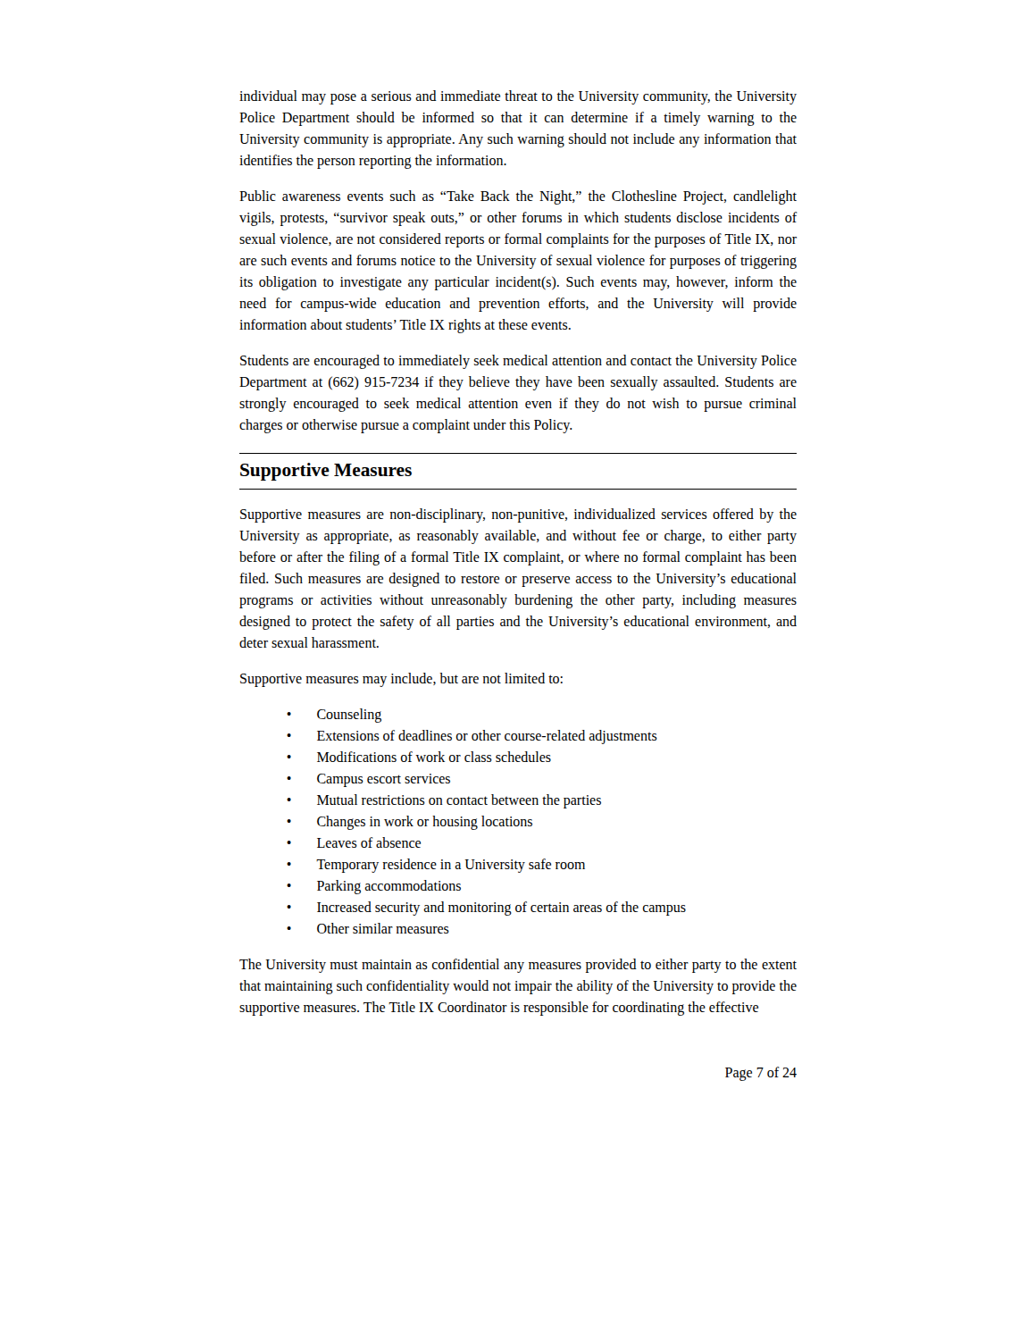individual may pose a serious and immediate threat to the University community, the University Police Department should be informed so that it can determine if a timely warning to the University community is appropriate. Any such warning should not include any information that identifies the person reporting the information.
Public awareness events such as “Take Back the Night,” the Clothesline Project, candlelight vigils, protests, “survivor speak outs,” or other forums in which students disclose incidents of sexual violence, are not considered reports or formal complaints for the purposes of Title IX, nor are such events and forums notice to the University of sexual violence for purposes of triggering its obligation to investigate any particular incident(s). Such events may, however, inform the need for campus-wide education and prevention efforts, and the University will provide information about students’ Title IX rights at these events.
Students are encouraged to immediately seek medical attention and contact the University Police Department at (662) 915-7234 if they believe they have been sexually assaulted. Students are strongly encouraged to seek medical attention even if they do not wish to pursue criminal charges or otherwise pursue a complaint under this Policy.
Supportive Measures
Supportive measures are non-disciplinary, non-punitive, individualized services offered by the University as appropriate, as reasonably available, and without fee or charge, to either party before or after the filing of a formal Title IX complaint, or where no formal complaint has been filed. Such measures are designed to restore or preserve access to the University’s educational programs or activities without unreasonably burdening the other party, including measures designed to protect the safety of all parties and the University’s educational environment, and deter sexual harassment.
Supportive measures may include, but are not limited to:
Counseling
Extensions of deadlines or other course-related adjustments
Modifications of work or class schedules
Campus escort services
Mutual restrictions on contact between the parties
Changes in work or housing locations
Leaves of absence
Temporary residence in a University safe room
Parking accommodations
Increased security and monitoring of certain areas of the campus
Other similar measures
The University must maintain as confidential any measures provided to either party to the extent that maintaining such confidentiality would not impair the ability of the University to provide the supportive measures. The Title IX Coordinator is responsible for coordinating the effective
Page 7 of 24